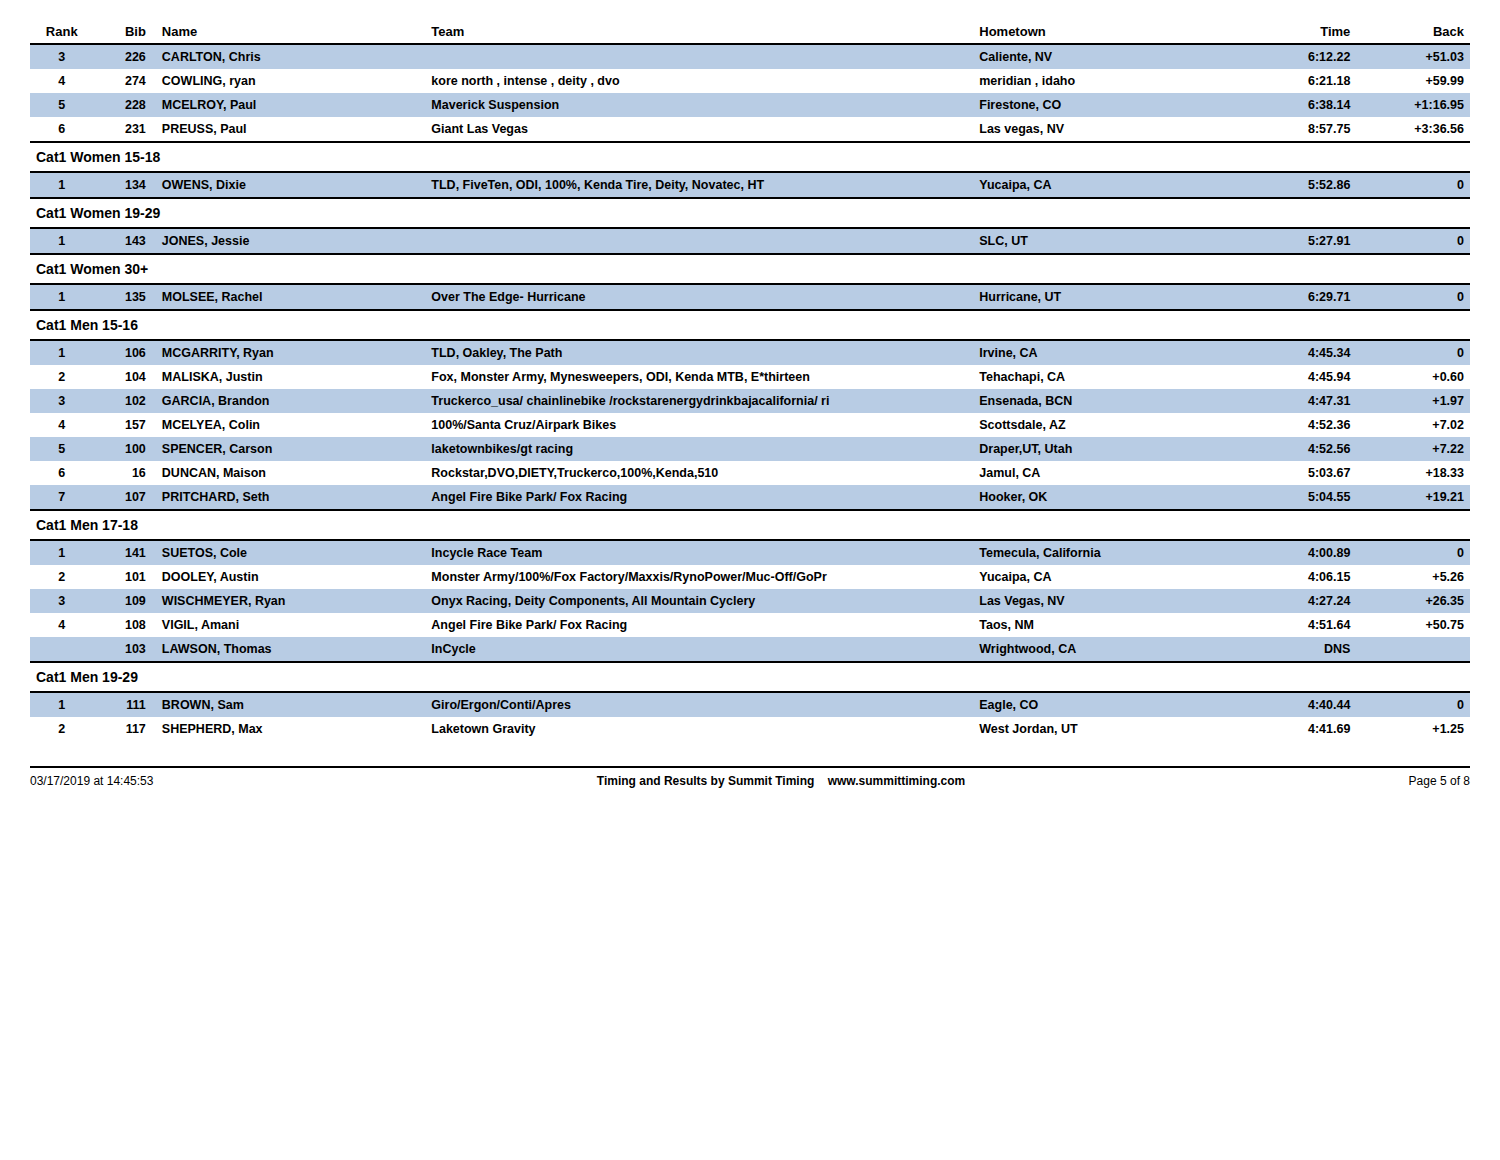| Rank | Bib | Name | Team | Hometown | Time | Back |
| --- | --- | --- | --- | --- | --- | --- |
| 3 | 226 | CARLTON, Chris | | Caliente, NV | 6:12.22 | +51.03 |
| 4 | 274 | COWLING, ryan | kore north , intense , deity , dvo | meridian , idaho | 6:21.18 | +59.99 |
| 5 | 228 | MCELROY, Paul | Maverick Suspension | Firestone, CO | 6:38.14 | +1:16.95 |
| 6 | 231 | PREUSS, Paul | Giant Las Vegas | Las vegas, NV | 8:57.75 | +3:36.56 |
| Cat1 Women 15-18 |
| 1 | 134 | OWENS, Dixie | TLD, FiveTen, ODI, 100%, Kenda Tire, Deity, Novatec, HT | Yucaipa, CA | 5:52.86 | 0 |
| Cat1 Women 19-29 |
| 1 | 143 | JONES, Jessie | | SLC, UT | 5:27.91 | 0 |
| Cat1 Women 30+ |
| 1 | 135 | MOLSEE, Rachel | Over The Edge- Hurricane | Hurricane, UT | 6:29.71 | 0 |
| Cat1 Men 15-16 |
| 1 | 106 | MCGARRITY, Ryan | TLD, Oakley, The Path | Irvine, CA | 4:45.34 | 0 |
| 2 | 104 | MALISKA, Justin | Fox, Monster Army, Mynesweepers, ODI, Kenda MTB, E*thirteen | Tehachapi, CA | 4:45.94 | +0.60 |
| 3 | 102 | GARCIA, Brandon | Truckerco_usa/ chainlinebike /rockstarenergydrinkbajacalifornia/ ri | Ensenada, BCN | 4:47.31 | +1.97 |
| 4 | 157 | MCELYEA, Colin | 100%/Santa Cruz/Airpark Bikes | Scottsdale, AZ | 4:52.36 | +7.02 |
| 5 | 100 | SPENCER, Carson | laketownbikes/gt racing | Draper,UT, Utah | 4:52.56 | +7.22 |
| 6 | 16 | DUNCAN, Maison | Rockstar,DVO,DIETY,Truckerco,100%,Kenda,510 | Jamul, CA | 5:03.67 | +18.33 |
| 7 | 107 | PRITCHARD, Seth | Angel Fire Bike Park/ Fox Racing | Hooker, OK | 5:04.55 | +19.21 |
| Cat1 Men 17-18 |
| 1 | 141 | SUETOS, Cole | Incycle Race Team | Temecula, California | 4:00.89 | 0 |
| 2 | 101 | DOOLEY, Austin | Monster Army/100%/Fox Factory/Maxxis/RynoPower/Muc-Off/GoPr | Yucaipa, CA | 4:06.15 | +5.26 |
| 3 | 109 | WISCHMEYER, Ryan | Onyx Racing, Deity Components, All Mountain Cyclery | Las Vegas, NV | 4:27.24 | +26.35 |
| 4 | 108 | VIGIL, Amani | Angel Fire Bike Park/ Fox Racing | Taos, NM | 4:51.64 | +50.75 |
| | 103 | LAWSON, Thomas | InCycle | Wrightwood, CA | DNS | |
| Cat1 Men 19-29 |
| 1 | 111 | BROWN, Sam | Giro/Ergon/Conti/Apres | Eagle, CO | 4:40.44 | 0 |
| 2 | 117 | SHEPHERD, Max | Laketown Gravity | West Jordan, UT | 4:41.69 | +1.25 |
03/17/2019 at 14:45:53
Timing and Results by Summit Timing www.summittiming.com
Page 5 of 8